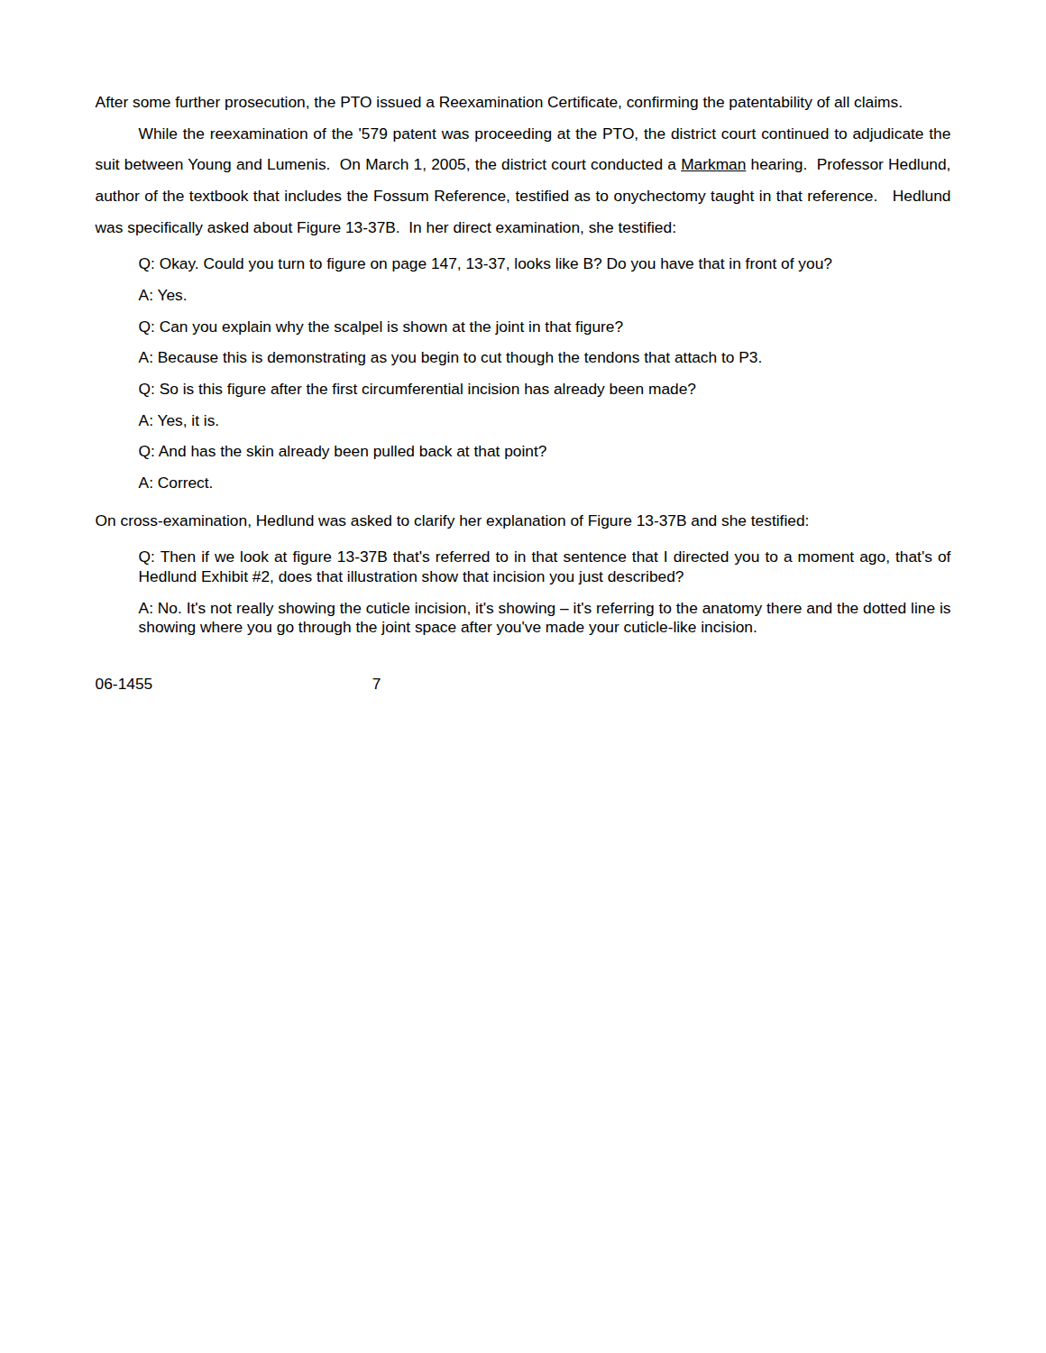After some further prosecution, the PTO issued a Reexamination Certificate, confirming the patentability of all claims.
While the reexamination of the '579 patent was proceeding at the PTO, the district court continued to adjudicate the suit between Young and Lumenis. On March 1, 2005, the district court conducted a Markman hearing. Professor Hedlund, author of the textbook that includes the Fossum Reference, testified as to onychectomy taught in that reference. Hedlund was specifically asked about Figure 13-37B. In her direct examination, she testified:
Q: Okay. Could you turn to figure on page 147, 13-37, looks like B? Do you have that in front of you?
A: Yes.
Q: Can you explain why the scalpel is shown at the joint in that figure?
A: Because this is demonstrating as you begin to cut though the tendons that attach to P3.
Q: So is this figure after the first circumferential incision has already been made?
A: Yes, it is.
Q: And has the skin already been pulled back at that point?
A: Correct.
On cross-examination, Hedlund was asked to clarify her explanation of Figure 13-37B and she testified:
Q: Then if we look at figure 13-37B that's referred to in that sentence that I directed you to a moment ago, that's of Hedlund Exhibit #2, does that illustration show that incision you just described?
A: No. It's not really showing the cuticle incision, it's showing – it's referring to the anatomy there and the dotted line is showing where you go through the joint space after you've made your cuticle-like incision.
06-1455 7